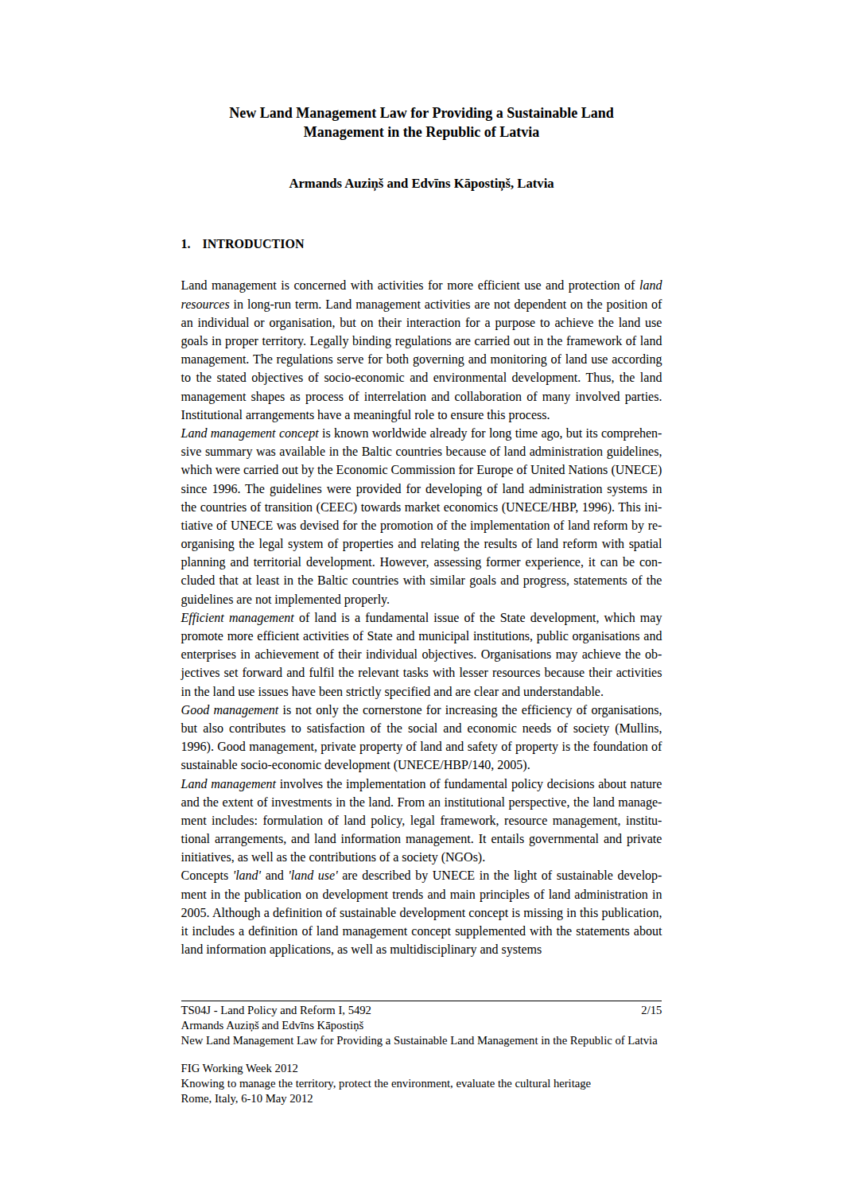New Land Management Law for Providing a Sustainable Land
Management in the Republic of Latvia
Armands Auziņš and Edvīns Kāpostiņš, Latvia
1. INTRODUCTION
Land management is concerned with activities for more efficient use and protection of land resources in long-run term. Land management activities are not dependent on the position of an individual or organisation, but on their interaction for a purpose to achieve the land use goals in proper territory. Legally binding regulations are carried out in the framework of land management. The regulations serve for both governing and monitoring of land use according to the stated objectives of socio-economic and environmental development. Thus, the land management shapes as process of interrelation and collaboration of many involved parties. Institutional arrangements have a meaningful role to ensure this process.
Land management concept is known worldwide already for long time ago, but its comprehensive summary was available in the Baltic countries because of land administration guidelines, which were carried out by the Economic Commission for Europe of United Nations (UNECE) since 1996. The guidelines were provided for developing of land administration systems in the countries of transition (CEEC) towards market economics (UNECE/HBP, 1996). This initiative of UNECE was devised for the promotion of the implementation of land reform by reorganising the legal system of properties and relating the results of land reform with spatial planning and territorial development. However, assessing former experience, it can be concluded that at least in the Baltic countries with similar goals and progress, statements of the guidelines are not implemented properly.
Efficient management of land is a fundamental issue of the State development, which may promote more efficient activities of State and municipal institutions, public organisations and enterprises in achievement of their individual objectives. Organisations may achieve the objectives set forward and fulfil the relevant tasks with lesser resources because their activities in the land use issues have been strictly specified and are clear and understandable.
Good management is not only the cornerstone for increasing the efficiency of organisations, but also contributes to satisfaction of the social and economic needs of society (Mullins, 1996). Good management, private property of land and safety of property is the foundation of sustainable socio-economic development (UNECE/HBP/140, 2005).
Land management involves the implementation of fundamental policy decisions about nature and the extent of investments in the land. From an institutional perspective, the land management includes: formulation of land policy, legal framework, resource management, institutional arrangements, and land information management. It entails governmental and private initiatives, as well as the contributions of a society (NGOs).
Concepts 'land' and 'land use' are described by UNECE in the light of sustainable development in the publication on development trends and main principles of land administration in 2005. Although a definition of sustainable development concept is missing in this publication, it includes a definition of land management concept supplemented with the statements about land information applications, as well as multidisciplinary and systems
2/15
TS04J - Land Policy and Reform I, 5492
Armands Auziņš and Edvīns Kāpostiņš
New Land Management Law for Providing a Sustainable Land Management in the Republic of Latvia
FIG Working Week 2012
Knowing to manage the territory, protect the environment, evaluate the cultural heritage
Rome, Italy, 6-10 May 2012